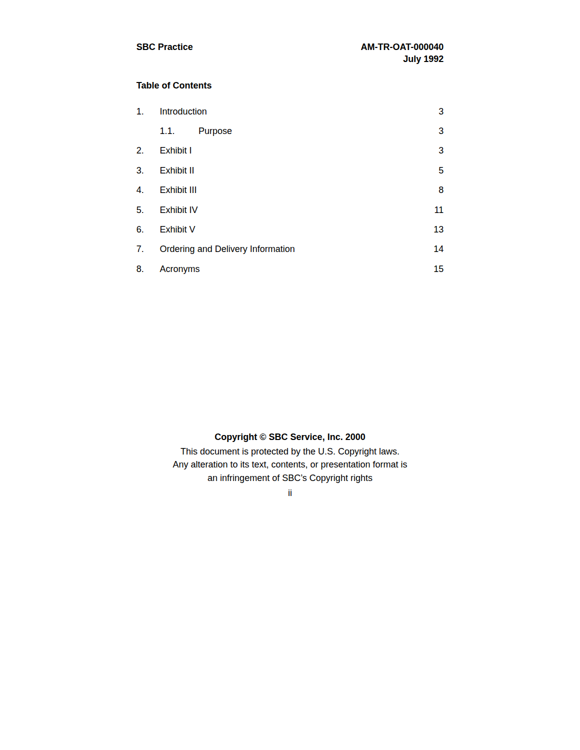SBC Practice
AM-TR-OAT-000040
July 1992
Table of Contents
| 1. | Introduction | 3 |
| | 1.1. | Purpose | 3 |
| 2. | Exhibit I | 3 |
| 3. | Exhibit II | 5 |
| 4. | Exhibit III | 8 |
| 5. | Exhibit IV | 11 |
| 6. | Exhibit V | 13 |
| 7. | Ordering and Delivery Information | 14 |
| 8. | Acronyms | 15 |
Copyright © SBC Service, Inc. 2000
This document is protected by the U.S. Copyright laws.
Any alteration to its text, contents, or presentation format is
an infringement of SBC’s Copyright rights
ii